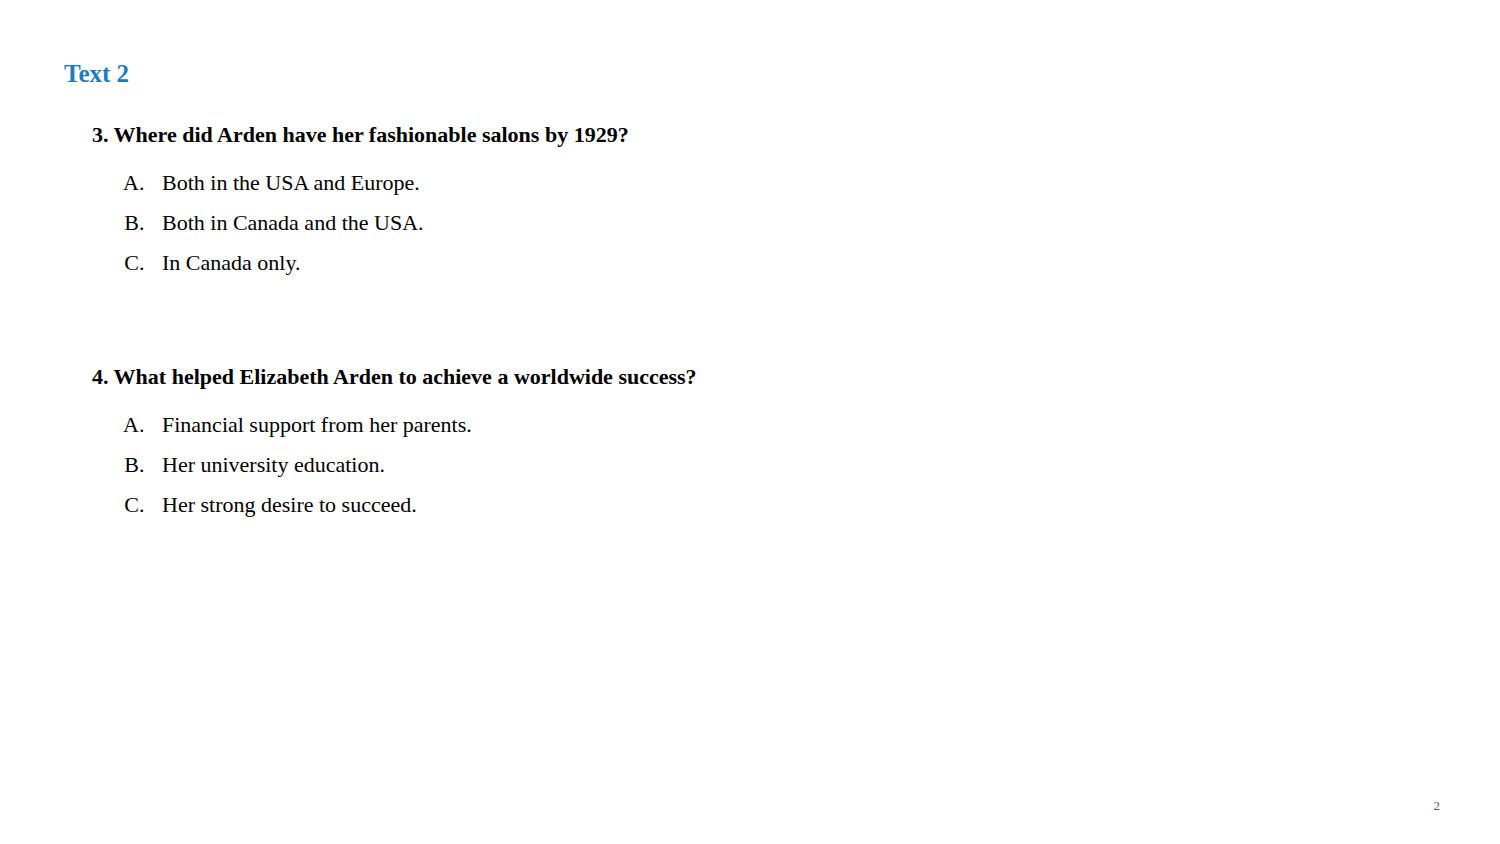Text 2
3. Where did Arden have her fashionable salons by 1929?
Both in the USA and Europe.
Both in Canada and the USA.
In Canada only.
4. What helped Elizabeth Arden to achieve a worldwide success?
Financial support from her parents.
Her university education.
Her strong desire to succeed.
2